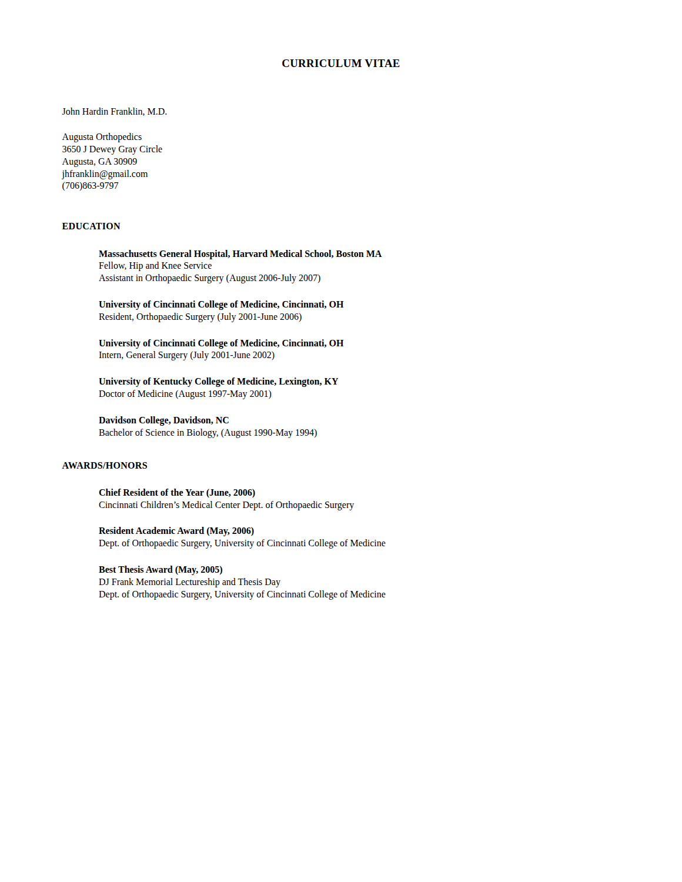CURRICULUM VITAE
John Hardin Franklin, M.D.
Augusta Orthopedics
3650 J Dewey Gray Circle
Augusta, GA 30909
jhfranklin@gmail.com
(706)863-9797
EDUCATION
Massachusetts General Hospital, Harvard Medical School, Boston MA
Fellow, Hip and Knee Service
Assistant in Orthopaedic Surgery (August 2006-July 2007)
University of Cincinnati College of Medicine, Cincinnati, OH
Resident, Orthopaedic Surgery (July 2001-June 2006)
University of Cincinnati College of Medicine, Cincinnati, OH
Intern, General Surgery (July 2001-June 2002)
University of Kentucky College of Medicine, Lexington, KY
Doctor of Medicine (August 1997-May 2001)
Davidson College, Davidson, NC
Bachelor of Science in Biology, (August 1990-May 1994)
AWARDS/HONORS
Chief Resident of the Year (June, 2006)
Cincinnati Children’s Medical Center Dept. of Orthopaedic Surgery
Resident Academic Award (May, 2006)
Dept. of Orthopaedic Surgery, University of Cincinnati College of Medicine
Best Thesis Award (May, 2005)
DJ Frank Memorial Lectureship and Thesis Day
Dept. of Orthopaedic Surgery, University of Cincinnati College of Medicine